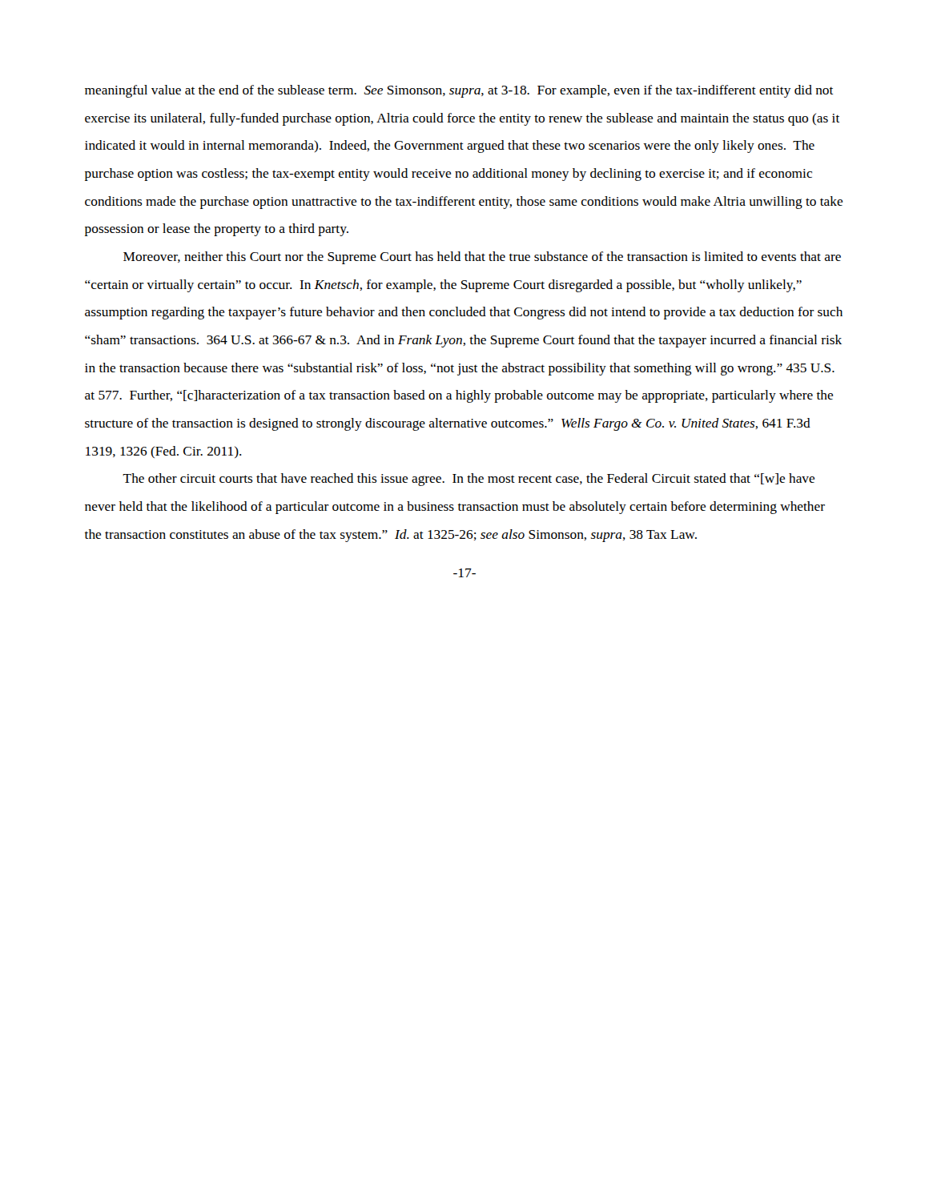meaningful value at the end of the sublease term. See Simonson, supra, at 3-18. For example, even if the tax-indifferent entity did not exercise its unilateral, fully-funded purchase option, Altria could force the entity to renew the sublease and maintain the status quo (as it indicated it would in internal memoranda). Indeed, the Government argued that these two scenarios were the only likely ones. The purchase option was costless; the tax-exempt entity would receive no additional money by declining to exercise it; and if economic conditions made the purchase option unattractive to the tax-indifferent entity, those same conditions would make Altria unwilling to take possession or lease the property to a third party.
Moreover, neither this Court nor the Supreme Court has held that the true substance of the transaction is limited to events that are “certain or virtually certain” to occur. In Knetsch, for example, the Supreme Court disregarded a possible, but “wholly unlikely,” assumption regarding the taxpayer’s future behavior and then concluded that Congress did not intend to provide a tax deduction for such “sham” transactions. 364 U.S. at 366-67 & n.3. And in Frank Lyon, the Supreme Court found that the taxpayer incurred a financial risk in the transaction because there was “substantial risk” of loss, “not just the abstract possibility that something will go wrong.” 435 U.S. at 577. Further, “[c]haracterization of a tax transaction based on a highly probable outcome may be appropriate, particularly where the structure of the transaction is designed to strongly discourage alternative outcomes.” Wells Fargo & Co. v. United States, 641 F.3d 1319, 1326 (Fed. Cir. 2011).
The other circuit courts that have reached this issue agree. In the most recent case, the Federal Circuit stated that “[w]e have never held that the likelihood of a particular outcome in a business transaction must be absolutely certain before determining whether the transaction constitutes an abuse of the tax system.” Id. at 1325-26; see also Simonson, supra, 38 Tax Law.
-17-